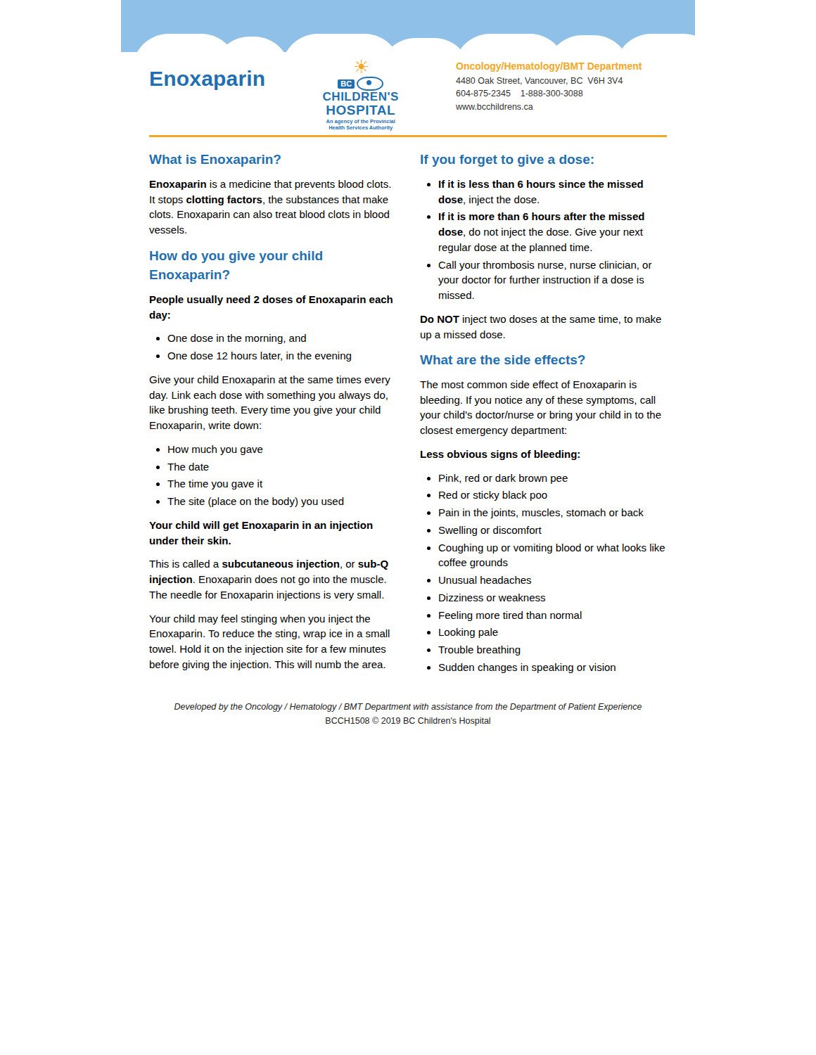Enoxaparin
☀
BC
CHILDREN'S
HOSPITAL
An agency of the Provincial
Health Services Authority
Oncology/Hematology/BMT Department
4480 Oak Street, Vancouver, BC V6H 3V4
604-875-2345 1-888-300-3088
www.bcchildrens.ca
What is Enoxaparin?
Enoxaparin is a medicine that prevents blood clots. It stops clotting factors, the substances that make clots. Enoxaparin can also treat blood clots in blood vessels.
How do you give your child Enoxaparin?
People usually need 2 doses of Enoxaparin each day:
One dose in the morning, and
One dose 12 hours later, in the evening
Give your child Enoxaparin at the same times every day. Link each dose with something you always do, like brushing teeth. Every time you give your child Enoxaparin, write down:
How much you gave
The date
The time you gave it
The site (place on the body) you used
Your child will get Enoxaparin in an injection under their skin.
This is called a subcutaneous injection, or sub-Q injection. Enoxaparin does not go into the muscle. The needle for Enoxaparin injections is very small.
Your child may feel stinging when you inject the Enoxaparin. To reduce the sting, wrap ice in a small towel. Hold it on the injection site for a few minutes before giving the injection. This will numb the area.
If you forget to give a dose:
If it is less than 6 hours since the missed dose, inject the dose.
If it is more than 6 hours after the missed dose, do not inject the dose. Give your next regular dose at the planned time.
Call your thrombosis nurse, nurse clinician, or your doctor for further instruction if a dose is missed.
Do NOT inject two doses at the same time, to make up a missed dose.
What are the side effects?
The most common side effect of Enoxaparin is bleeding. If you notice any of these symptoms, call your child's doctor/nurse or bring your child in to the closest emergency department:
Less obvious signs of bleeding:
Pink, red or dark brown pee
Red or sticky black poo
Pain in the joints, muscles, stomach or back
Swelling or discomfort
Coughing up or vomiting blood or what looks like coffee grounds
Unusual headaches
Dizziness or weakness
Feeling more tired than normal
Looking pale
Trouble breathing
Sudden changes in speaking or vision
Developed by the Oncology / Hematology / BMT Department with assistance from the Department of Patient Experience
BCCH1508 © 2019 BC Children's Hospital